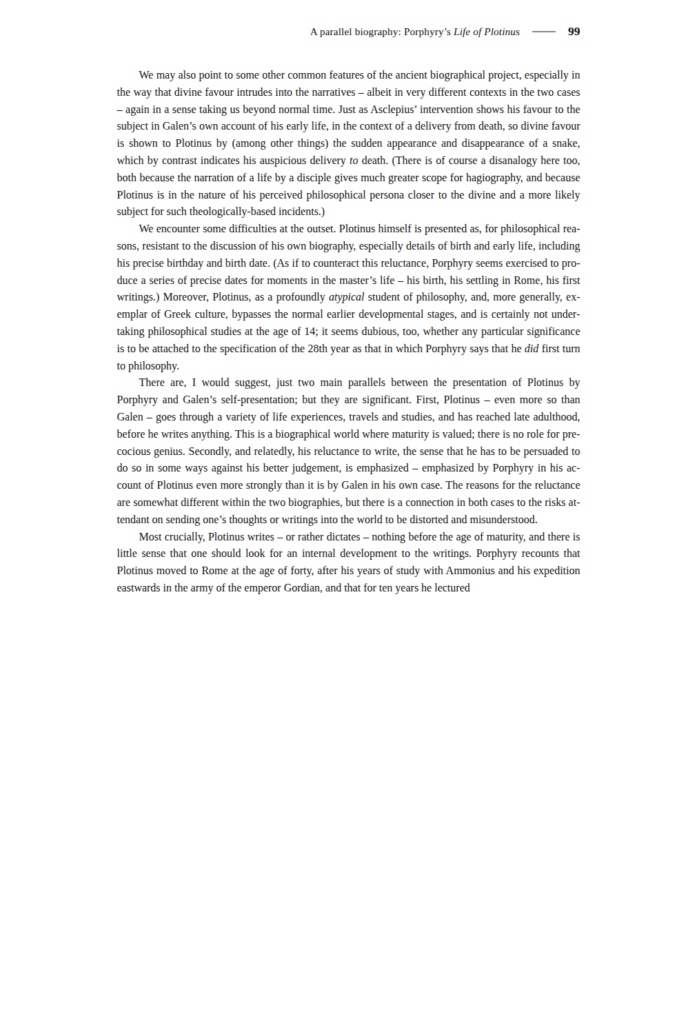A parallel biography: Porphyry’s Life of Plotinus 99
We may also point to some other common features of the ancient biographical project, especially in the way that divine favour intrudes into the narratives – albeit in very different contexts in the two cases – again in a sense taking us beyond normal time. Just as Asclepius’ intervention shows his favour to the subject in Galen’s own account of his early life, in the context of a delivery from death, so divine favour is shown to Plotinus by (among other things) the sudden appearance and disappearance of a snake, which by contrast indicates his auspicious delivery to death. (There is of course a disanalogy here too, both because the narration of a life by a disciple gives much greater scope for hagiography, and because Plotinus is in the nature of his perceived philosophical persona closer to the divine and a more likely subject for such theologically-based incidents.)
We encounter some difficulties at the outset. Plotinus himself is presented as, for philosophical reasons, resistant to the discussion of his own biography, especially details of birth and early life, including his precise birthday and birth date. (As if to counteract this reluctance, Porphyry seems exercised to produce a series of precise dates for moments in the master’s life – his birth, his settling in Rome, his first writings.) Moreover, Plotinus, as a profoundly atypical student of philosophy, and, more generally, exemplar of Greek culture, bypasses the normal earlier developmental stages, and is certainly not undertaking philosophical studies at the age of 14; it seems dubious, too, whether any particular significance is to be attached to the specification of the 28th year as that in which Porphyry says that he did first turn to philosophy.
There are, I would suggest, just two main parallels between the presentation of Plotinus by Porphyry and Galen’s self-presentation; but they are significant. First, Plotinus – even more so than Galen – goes through a variety of life experiences, travels and studies, and has reached late adulthood, before he writes anything. This is a biographical world where maturity is valued; there is no role for precocious genius. Secondly, and relatedly, his reluctance to write, the sense that he has to be persuaded to do so in some ways against his better judgement, is emphasized – emphasized by Porphyry in his account of Plotinus even more strongly than it is by Galen in his own case. The reasons for the reluctance are somewhat different within the two biographies, but there is a connection in both cases to the risks attendant on sending one’s thoughts or writings into the world to be distorted and misunderstood.
Most crucially, Plotinus writes – or rather dictates – nothing before the age of maturity, and there is little sense that one should look for an internal development to the writings. Porphyry recounts that Plotinus moved to Rome at the age of forty, after his years of study with Ammonius and his expedition eastwards in the army of the emperor Gordian, and that for ten years he lectured